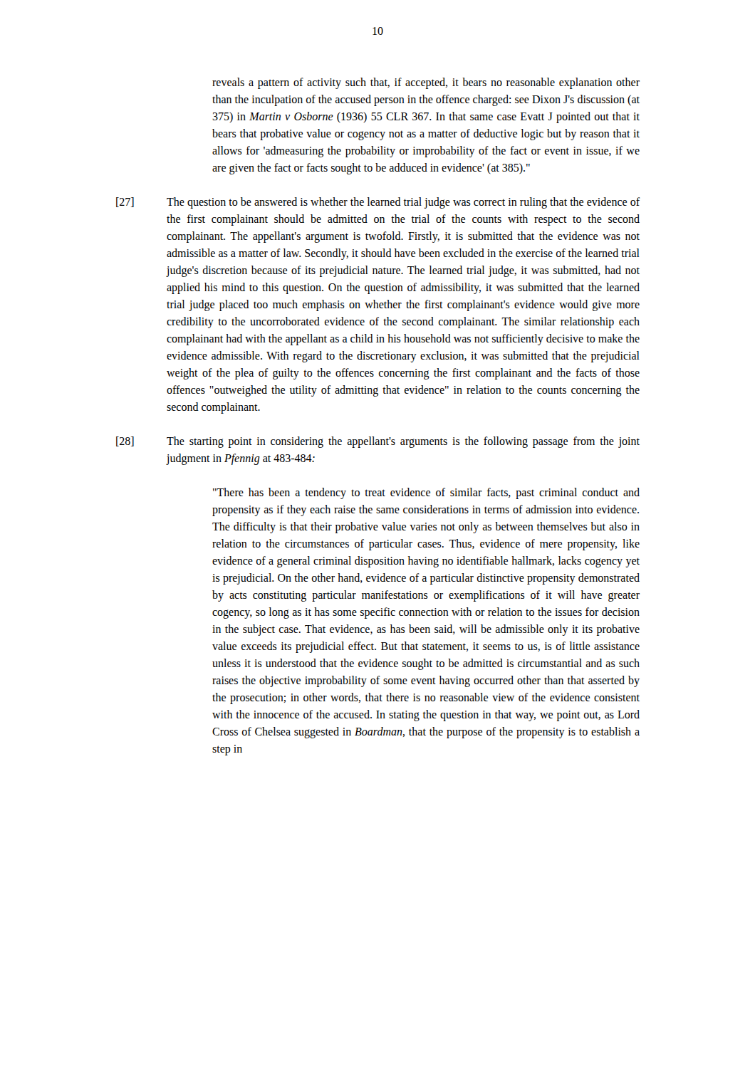10
reveals a pattern of activity such that, if accepted, it bears no reasonable explanation other than the inculpation of the accused person in the offence charged: see Dixon J's discussion (at 375) in Martin v Osborne (1936) 55 CLR 367. In that same case Evatt J pointed out that it bears that probative value or cogency not as a matter of deductive logic but by reason that it allows for 'admeasuring the probability or improbability of the fact or event in issue, if we are given the fact or facts sought to be adduced in evidence' (at 385)."
[27]
The question to be answered is whether the learned trial judge was correct in ruling that the evidence of the first complainant should be admitted on the trial of the counts with respect to the second complainant. The appellant's argument is twofold. Firstly, it is submitted that the evidence was not admissible as a matter of law. Secondly, it should have been excluded in the exercise of the learned trial judge's discretion because of its prejudicial nature. The learned trial judge, it was submitted, had not applied his mind to this question. On the question of admissibility, it was submitted that the learned trial judge placed too much emphasis on whether the first complainant's evidence would give more credibility to the uncorroborated evidence of the second complainant. The similar relationship each complainant had with the appellant as a child in his household was not sufficiently decisive to make the evidence admissible. With regard to the discretionary exclusion, it was submitted that the prejudicial weight of the plea of guilty to the offences concerning the first complainant and the facts of those offences "outweighed the utility of admitting that evidence" in relation to the counts concerning the second complainant.
[28]
The starting point in considering the appellant's arguments is the following passage from the joint judgment in Pfennig at 483-484:
"There has been a tendency to treat evidence of similar facts, past criminal conduct and propensity as if they each raise the same considerations in terms of admission into evidence. The difficulty is that their probative value varies not only as between themselves but also in relation to the circumstances of particular cases. Thus, evidence of mere propensity, like evidence of a general criminal disposition having no identifiable hallmark, lacks cogency yet is prejudicial. On the other hand, evidence of a particular distinctive propensity demonstrated by acts constituting particular manifestations or exemplifications of it will have greater cogency, so long as it has some specific connection with or relation to the issues for decision in the subject case. That evidence, as has been said, will be admissible only it its probative value exceeds its prejudicial effect. But that statement, it seems to us, is of little assistance unless it is understood that the evidence sought to be admitted is circumstantial and as such raises the objective improbability of some event having occurred other than that asserted by the prosecution; in other words, that there is no reasonable view of the evidence consistent with the innocence of the accused. In stating the question in that way, we point out, as Lord Cross of Chelsea suggested in Boardman, that the purpose of the propensity is to establish a step in